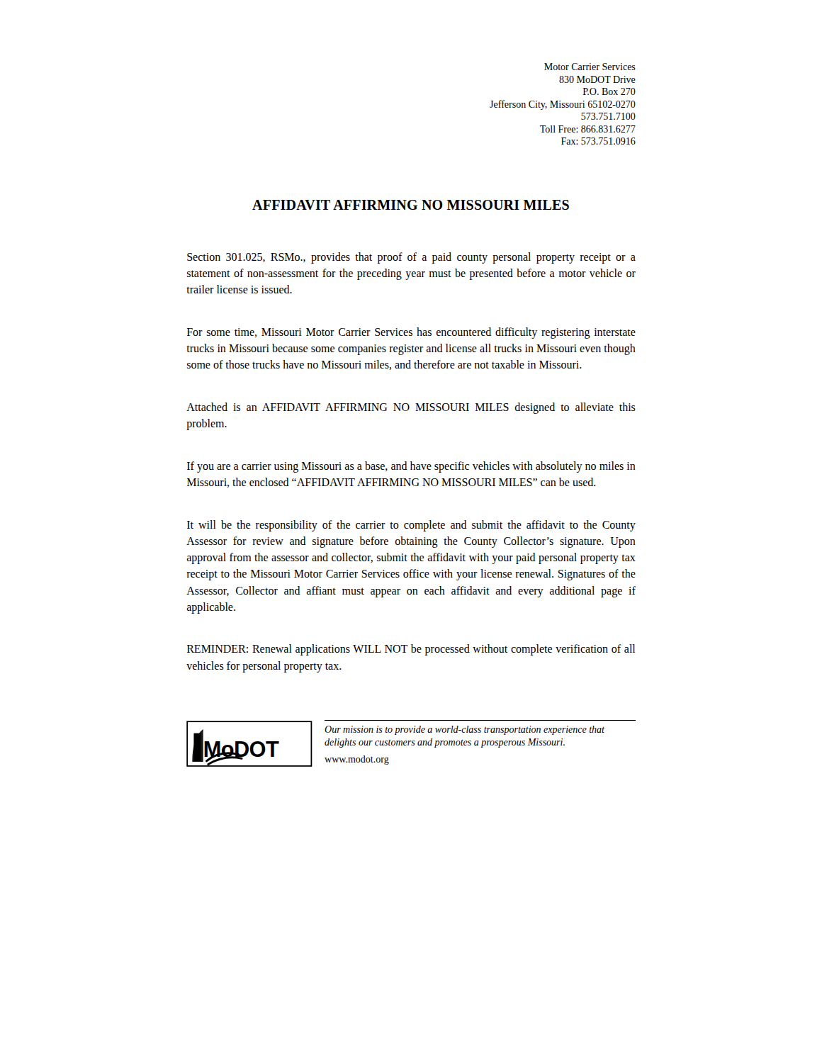Motor Carrier Services
830 MoDOT Drive
P.O. Box 270
Jefferson City, Missouri 65102-0270
573.751.7100
Toll Free: 866.831.6277
Fax: 573.751.0916
AFFIDAVIT AFFIRMING NO MISSOURI MILES
Section 301.025, RSMo., provides that proof of a paid county personal property receipt or a statement of non-assessment for the preceding year must be presented before a motor vehicle or trailer license is issued.
For some time, Missouri Motor Carrier Services has encountered difficulty registering interstate trucks in Missouri because some companies register and license all trucks in Missouri even though some of those trucks have no Missouri miles, and therefore are not taxable in Missouri.
Attached is an AFFIDAVIT AFFIRMING NO MISSOURI MILES designed to alleviate this problem.
If you are a carrier using Missouri as a base, and have specific vehicles with absolutely no miles in Missouri, the enclosed “AFFIDAVIT AFFIRMING NO MISSOURI MILES” can be used.
It will be the responsibility of the carrier to complete and submit the affidavit to the County Assessor for review and signature before obtaining the County Collector’s signature. Upon approval from the assessor and collector, submit the affidavit with your paid personal property tax receipt to the Missouri Motor Carrier Services office with your license renewal. Signatures of the Assessor, Collector and affiant must appear on each affidavit and every additional page if applicable.
REMINDER: Renewal applications WILL NOT be processed without complete verification of all vehicles for personal property tax.
MoDOT
Our mission is to provide a world-class transportation experience that delights our customers and promotes a prosperous Missouri.
www.modot.org